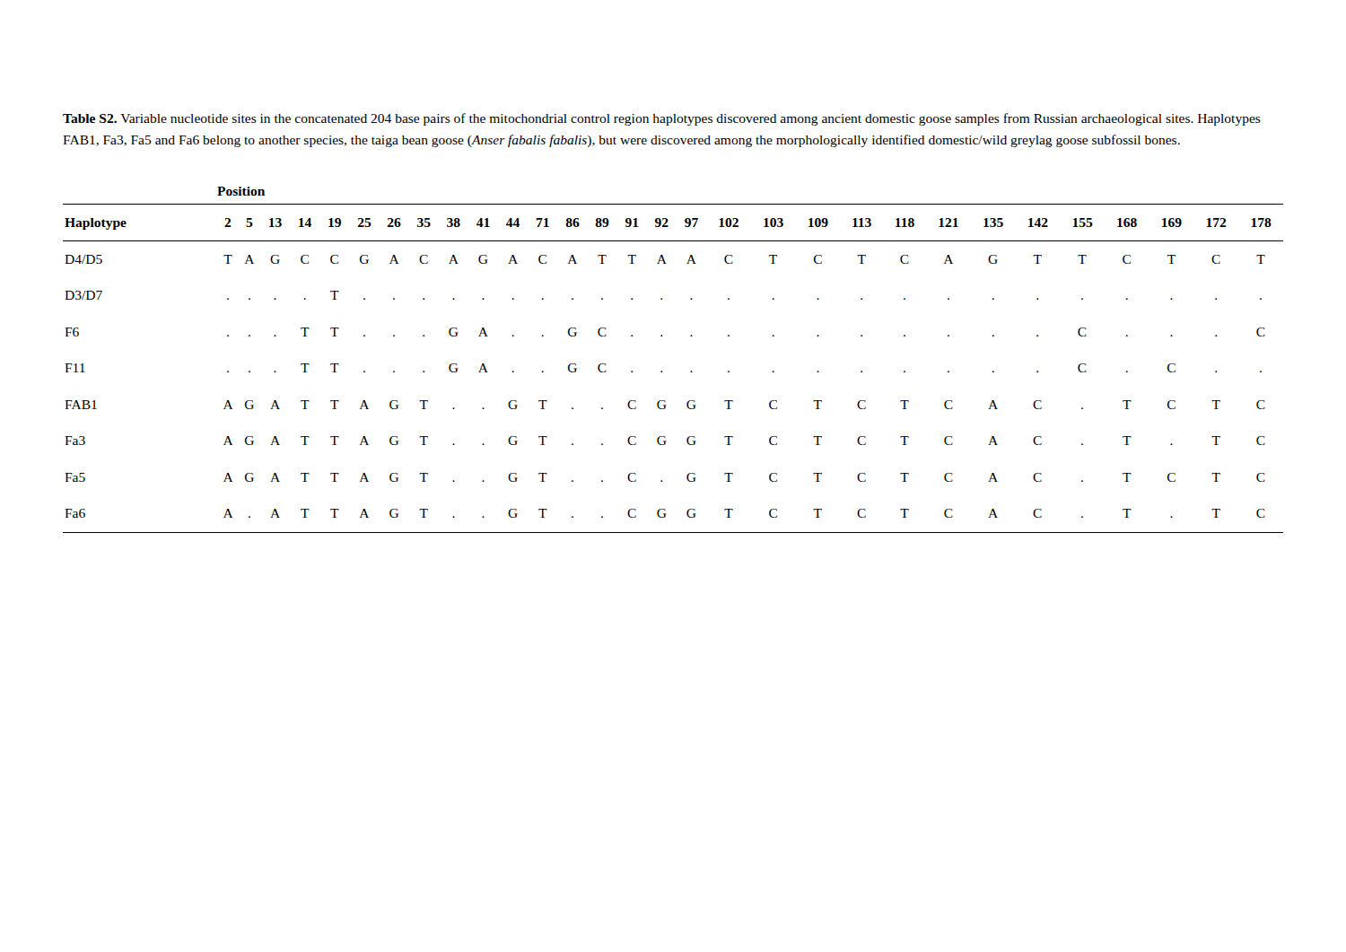Table S2. Variable nucleotide sites in the concatenated 204 base pairs of the mitochondrial control region haplotypes discovered among ancient domestic goose samples from Russian archaeological sites. Haplotypes FAB1, Fa3, Fa5 and Fa6 belong to another species, the taiga bean goose (Anser fabalis fabalis), but were discovered among the morphologically identified domestic/wild greylag goose subfossil bones.
Position
| Haplotype | 2 | 5 | 13 | 14 | 19 | 25 | 26 | 35 | 38 | 41 | 44 | 71 | 86 | 89 | 91 | 92 | 97 | 102 | 103 | 109 | 113 | 118 | 121 | 135 | 142 | 155 | 168 | 169 | 172 | 178 |
| --- | --- | --- | --- | --- | --- | --- | --- | --- | --- | --- | --- | --- | --- | --- | --- | --- | --- | --- | --- | --- | --- | --- | --- | --- | --- | --- | --- | --- | --- | --- |
| D4/D5 | T | A | G | C | C | G | A | C | A | G | A | C | A | T | T | A | A | C | T | C | T | C | A | G | T | T | C | T | C | T |
| D3/D7 | . | . | . | . | T | . | . | . | . | . | . | . | . | . | . | . | . | . | . | . | . | . | . | . | . | . | . | . | . | . |
| F6 | . | . | . | T | T | . | . | . | G | A | . | . | G | C | . | . | . | . | . | . | . | . | . | . | . | C | . | . | . | C |
| F11 | . | . | . | T | T | . | . | . | G | A | . | . | G | C | . | . | . | . | . | . | . | . | . | . | . | C | . | C | . | . |
| FAB1 | A | G | A | T | T | A | G | T | . | . | G | T | . | . | C | G | G | T | C | T | C | T | C | A | C | . | T | C | T | C |
| Fa3 | A | G | A | T | T | A | G | T | . | . | G | T | . | . | C | G | G | T | C | T | C | T | C | A | C | . | T | . | T | C |
| Fa5 | A | G | A | T | T | A | G | T | . | . | G | T | . | . | C | . | G | T | C | T | C | T | C | A | C | . | T | C | T | C |
| Fa6 | A | . | A | T | T | A | G | T | . | . | G | T | . | . | C | G | G | T | C | T | C | T | C | A | C | . | T | . | T | C |